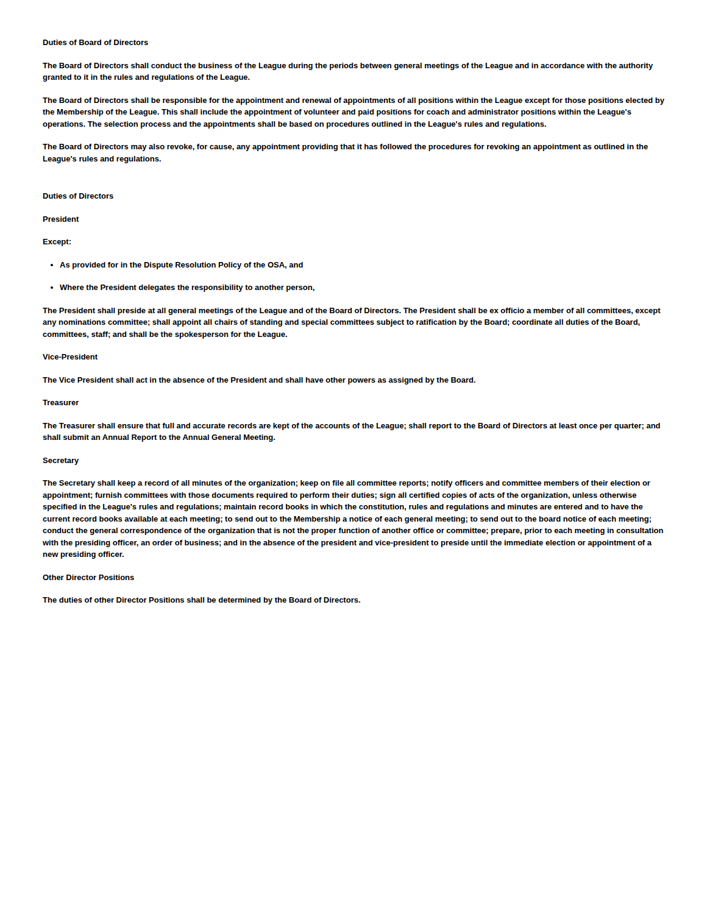Duties of Board of Directors
The Board of Directors shall conduct the business of the League during the periods between general meetings of the League and in accordance with the authority granted to it in the rules and regulations of the League.
The Board of Directors shall be responsible for the appointment and renewal of appointments of all positions within the League except for those positions elected by the Membership of the League. This shall include the appointment of volunteer and paid positions for coach and administrator positions within the League's operations. The selection process and the appointments shall be based on procedures outlined in the League's rules and regulations.
The Board of Directors may also revoke, for cause, any appointment providing that it has followed the procedures for revoking an appointment as outlined in the League's rules and regulations.
Duties of Directors
President
Except:
As provided for in the Dispute Resolution Policy of the OSA, and
Where the President delegates the responsibility to another person,
The President shall preside at all general meetings of the League and of the Board of Directors. The President shall be ex officio a member of all committees, except any nominations committee; shall appoint all chairs of standing and special committees subject to ratification by the Board; coordinate all duties of the Board, committees, staff; and shall be the spokesperson for the League.
Vice-President
The Vice President shall act in the absence of the President and shall have other powers as assigned by the Board.
Treasurer
The Treasurer shall ensure that full and accurate records are kept of the accounts of the League; shall report to the Board of Directors at least once per quarter; and shall submit an Annual Report to the Annual General Meeting.
Secretary
The Secretary shall keep a record of all minutes of the organization; keep on file all committee reports; notify officers and committee members of their election or appointment; furnish committees with those documents required to perform their duties; sign all certified copies of acts of the organization, unless otherwise specified in the League's rules and regulations; maintain record books in which the constitution, rules and regulations and minutes are entered and to have the current record books available at each meeting; to send out to the Membership a notice of each general meeting; to send out to the board notice of each meeting; conduct the general correspondence of the organization that is not the proper function of another office or committee; prepare, prior to each meeting in consultation with the presiding officer, an order of business; and in the absence of the president and vice-president to preside until the immediate election or appointment of a new presiding officer.
Other Director Positions
The duties of other Director Positions shall be determined by the Board of Directors.